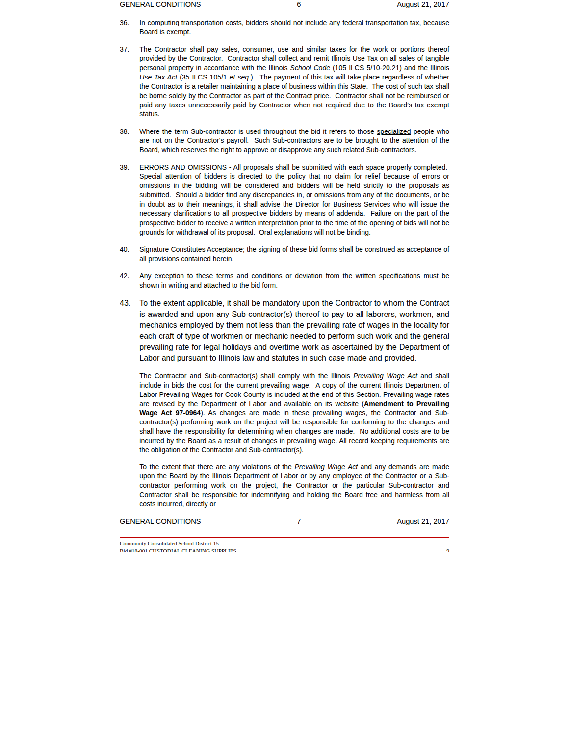GENERAL CONDITIONS
6
August 21, 2017
36. In computing transportation costs, bidders should not include any federal transportation tax, because Board is exempt.
37. The Contractor shall pay sales, consumer, use and similar taxes for the work or portions thereof provided by the Contractor. Contractor shall collect and remit Illinois Use Tax on all sales of tangible personal property in accordance with the Illinois School Code (105 ILCS 5/10-20.21) and the Illinois Use Tax Act (35 ILCS 105/1 et seq.). The payment of this tax will take place regardless of whether the Contractor is a retailer maintaining a place of business within this State. The cost of such tax shall be borne solely by the Contractor as part of the Contract price. Contractor shall not be reimbursed or paid any taxes unnecessarily paid by Contractor when not required due to the Board’s tax exempt status.
38. Where the term Sub-contractor is used throughout the bid it refers to those specialized people who are not on the Contractor's payroll. Such Sub-contractors are to be brought to the attention of the Board, which reserves the right to approve or disapprove any such related Sub-contractors.
39. ERRORS AND OMISSIONS - All proposals shall be submitted with each space properly completed. Special attention of bidders is directed to the policy that no claim for relief because of errors or omissions in the bidding will be considered and bidders will be held strictly to the proposals as submitted. Should a bidder find any discrepancies in, or omissions from any of the documents, or be in doubt as to their meanings, it shall advise the Director for Business Services who will issue the necessary clarifications to all prospective bidders by means of addenda. Failure on the part of the prospective bidder to receive a written interpretation prior to the time of the opening of bids will not be grounds for withdrawal of its proposal. Oral explanations will not be binding.
40. Signature Constitutes Acceptance; the signing of these bid forms shall be construed as acceptance of all provisions contained herein.
42. Any exception to these terms and conditions or deviation from the written specifications must be shown in writing and attached to the bid form.
43.
To the extent applicable, it shall be mandatory upon the Contractor to whom the Contract is awarded and upon any Sub-contractor(s) thereof to pay to all laborers, workmen, and mechanics employed by them not less than the prevailing rate of wages in the locality for each craft of type of workmen or mechanic needed to perform such work and the general prevailing rate for legal holidays and overtime work as ascertained by the Department of Labor and pursuant to Illinois law and statutes in such case made and provided.
The Contractor and Sub-contractor(s) shall comply with the Illinois Prevailing Wage Act and shall include in bids the cost for the current prevailing wage. A copy of the current Illinois Department of Labor Prevailing Wages for Cook County is included at the end of this Section. Prevailing wage rates are revised by the Department of Labor and available on its website (Amendment to Prevailing Wage Act 97-0964). As changes are made in these prevailing wages, the Contractor and Sub-contractor(s) performing work on the project will be responsible for conforming to the changes and shall have the responsibility for determining when changes are made. No additional costs are to be incurred by the Board as a result of changes in prevailing wage. All record keeping requirements are the obligation of the Contractor and Sub-contractor(s).
To the extent that there are any violations of the Prevailing Wage Act and any demands are made upon the Board by the Illinois Department of Labor or by any employee of the Contractor or a Sub-contractor performing work on the project, the Contractor or the particular Sub-contractor and Contractor shall be responsible for indemnifying and holding the Board free and harmless from all costs incurred, directly or
GENERAL CONDITIONS
7
August 21, 2017
Community Consolidated School District 15
Bid #18-001 CUSTODIAL CLEANING SUPPLIES 9